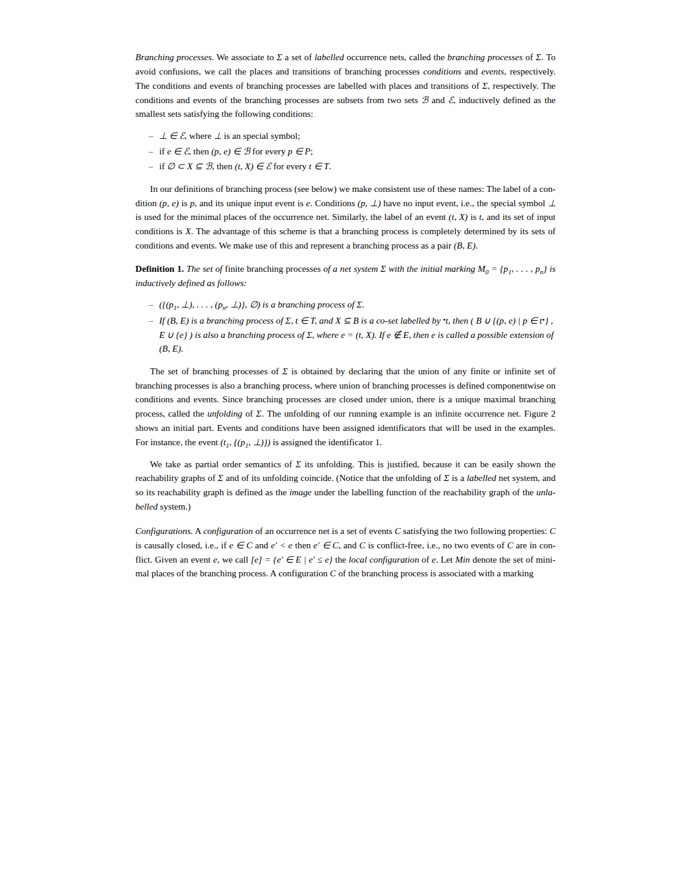Branching processes. We associate to Σ a set of labelled occurrence nets, called the branching processes of Σ. To avoid confusions, we call the places and transitions of branching processes conditions and events, respectively. The conditions and events of branching processes are labelled with places and transitions of Σ, respectively. The conditions and events of the branching processes are subsets from two sets ℬ and ℰ, inductively defined as the smallest sets satisfying the following conditions:
⊥ ∈ ℰ, where ⊥ is an special symbol;
if e ∈ ℰ, then (p, e) ∈ ℬ for every p ∈ P;
if ∅ ⊂ X ⊆ ℬ, then (t, X) ∈ ℰ for every t ∈ T.
In our definitions of branching process (see below) we make consistent use of these names: The label of a condition (p, e) is p, and its unique input event is e. Conditions (p, ⊥) have no input event, i.e., the special symbol ⊥ is used for the minimal places of the occurrence net. Similarly, the label of an event (t, X) is t, and its set of input conditions is X. The advantage of this scheme is that a branching process is completely determined by its sets of conditions and events. We make use of this and represent a branching process as a pair (B, E).
Definition 1. The set of finite branching processes of a net system Σ with the initial marking M0 = {p1, . . . , pn} is inductively defined as follows:
({(p1, ⊥), . . . , (pn, ⊥)}, ∅) is a branching process of Σ.
If (B, E) is a branching process of Σ, t ∈ T, and X ⊆ B is a co-set labelled by •t, then ( B ∪ {(p, e) | p ∈ t•} , E ∪ {e} ) is also a branching process of Σ, where e = (t, X). If e ∉ E, then e is called a possible extension of (B, E).
The set of branching processes of Σ is obtained by declaring that the union of any finite or infinite set of branching processes is also a branching process, where union of branching processes is defined componentwise on conditions and events. Since branching processes are closed under union, there is a unique maximal branching process, called the unfolding of Σ. The unfolding of our running example is an infinite occurrence net. Figure 2 shows an initial part. Events and conditions have been assigned identificators that will be used in the examples. For instance, the event (t1, {(p1, ⊥)}) is assigned the identificator 1.
We take as partial order semantics of Σ its unfolding. This is justified, because it can be easily shown the reachability graphs of Σ and of its unfolding coincide. (Notice that the unfolding of Σ is a labelled net system, and so its reachability graph is defined as the image under the labelling function of the reachability graph of the unlabelled system.)
Configurations. A configuration of an occurrence net is a set of events C satisfying the two following properties: C is causally closed, i.e., if e ∈ C and e′ < e then e′ ∈ C, and C is conflict-free, i.e., no two events of C are in conflict. Given an event e, we call [e] = {e′ ∈ E | e′ ≤ e} the local configuration of e. Let Min denote the set of minimal places of the branching process. A configuration C of the branching process is associated with a marking